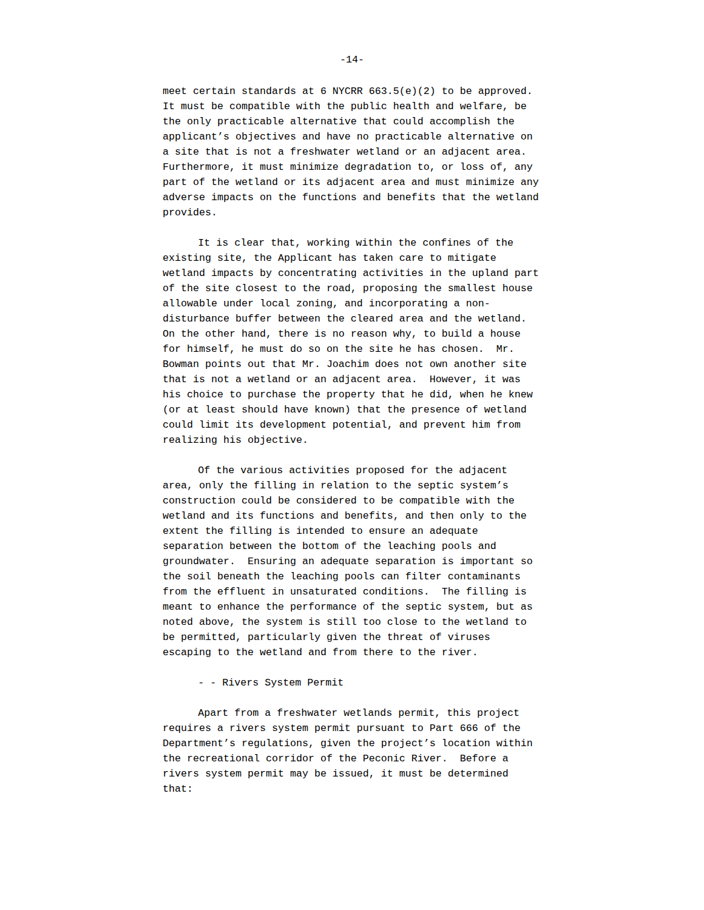-14-
meet certain standards at 6 NYCRR 663.5(e)(2) to be approved. It must be compatible with the public health and welfare, be the only practicable alternative that could accomplish the applicant’s objectives and have no practicable alternative on a site that is not a freshwater wetland or an adjacent area. Furthermore, it must minimize degradation to, or loss of, any part of the wetland or its adjacent area and must minimize any adverse impacts on the functions and benefits that the wetland provides.
It is clear that, working within the confines of the existing site, the Applicant has taken care to mitigate wetland impacts by concentrating activities in the upland part of the site closest to the road, proposing the smallest house allowable under local zoning, and incorporating a non-disturbance buffer between the cleared area and the wetland. On the other hand, there is no reason why, to build a house for himself, he must do so on the site he has chosen. Mr. Bowman points out that Mr. Joachim does not own another site that is not a wetland or an adjacent area. However, it was his choice to purchase the property that he did, when he knew (or at least should have known) that the presence of wetland could limit its development potential, and prevent him from realizing his objective.
Of the various activities proposed for the adjacent area, only the filling in relation to the septic system’s construction could be considered to be compatible with the wetland and its functions and benefits, and then only to the extent the filling is intended to ensure an adequate separation between the bottom of the leaching pools and groundwater. Ensuring an adequate separation is important so the soil beneath the leaching pools can filter contaminants from the effluent in unsaturated conditions. The filling is meant to enhance the performance of the septic system, but as noted above, the system is still too close to the wetland to be permitted, particularly given the threat of viruses escaping to the wetland and from there to the river.
- - Rivers System Permit
Apart from a freshwater wetlands permit, this project requires a rivers system permit pursuant to Part 666 of the Department’s regulations, given the project’s location within the recreational corridor of the Peconic River. Before a rivers system permit may be issued, it must be determined that: